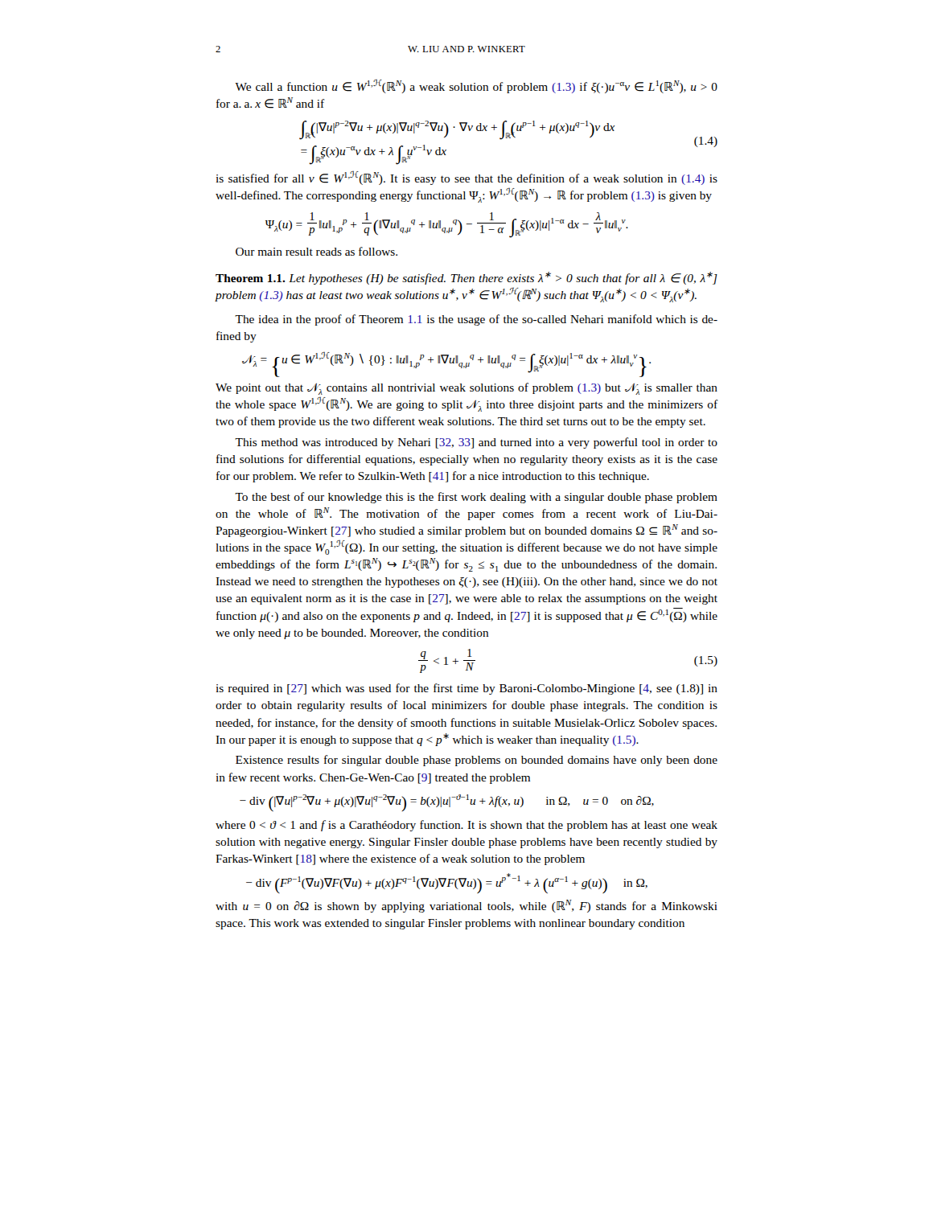2 W. LIU AND P. WINKERT
We call a function u ∈ W1,ℋ(ℝN) a weak solution of problem (1.3) if ξ(·)u−αv ∈ L1(ℝN), u > 0 for a. a. x ∈ ℝN and if
∫ℝN (|∇u|p−2∇u + μ(x)|∇u|q−2∇u) · ∇v dx + ∫ℝN (up−1 + μ(x)uq−1) v dx = ∫ℝN ξ(x)u−αv dx + λ ∫ℝN uν−1v dx
(1.4)
is satisfied for all v ∈ W1,ℋ(ℝN). It is easy to see that the definition of a weak solution in (1.4) is well-defined. The corresponding energy functional Ψλ: W1,ℋ(ℝN) → ℝ for problem (1.3) is given by
Ψλ(u) = 1 p‖u‖1,pp + 1 q(‖∇u‖q,μq + ‖u‖q,μq) − 11 − α ∫ℝN ξ(x)|u|1−α dx − λν‖u‖νν.
Our main result reads as follows.
Theorem 1.1. Let hypotheses (H) be satisfied. Then there exists λ∗ > 0 such that for all λ ∈ (0, λ∗] problem (1.3) has at least two weak solutions u∗, v∗ ∈ W1,ℋ(ℝN) such that Ψλ(u∗) < 0 < Ψλ(v∗).
The idea in the proof of Theorem 1.1 is the usage of the so-called Nehari manifold which is defined by
𝒩λ = {u ∈ W1,ℋ(ℝN) ∖ {0} : ‖u‖1,pp + ‖∇u‖q,μq + ‖u‖q,μq = ∫ℝN ξ(x)|u|1−α dx + λ‖u‖νν}.
We point out that 𝒩λ contains all nontrivial weak solutions of problem (1.3) but 𝒩λ is smaller than the whole space W1,ℋ(ℝN). We are going to split 𝒩λ into three disjoint parts and the minimizers of two of them provide us the two different weak solutions. The third set turns out to be the empty set.
This method was introduced by Nehari [32, 33] and turned into a very powerful tool in order to find solutions for differential equations, especially when no regularity theory exists as it is the case for our problem. We refer to Szulkin-Weth [41] for a nice introduction to this technique.
To the best of our knowledge this is the first work dealing with a singular double phase problem on the whole of ℝN. The motivation of the paper comes from a recent work of Liu-Dai-Papageorgiou-Winkert [27] who studied a similar problem but on bounded domains Ω ⊆ ℝN and solutions in the space W01,ℋ(Ω). In our setting, the situation is different because we do not have simple embeddings of the form Ls1(ℝN) ↪ Ls2(ℝN) for s2 ≤ s1 due to the unboundedness of the domain. Instead we need to strengthen the hypotheses on ξ(·), see (H)(iii). On the other hand, since we do not use an equivalent norm as it is the case in [27], we were able to relax the assumptions on the weight function μ(·) and also on the exponents p and q. Indeed, in [27] it is supposed that μ ∈ C0,1(Ω) while we only need μ to be bounded. Moreover, the condition
qp < 1 + 1 N
(1.5)
is required in [27] which was used for the first time by Baroni-Colombo-Mingione [4, see (1.8)] in order to obtain regularity results of local minimizers for double phase integrals. The condition is needed, for instance, for the density of smooth functions in suitable Musielak-Orlicz Sobolev spaces. In our paper it is enough to suppose that q < p∗ which is weaker than inequality (1.5).
Existence results for singular double phase problems on bounded domains have only been done in few recent works. Chen-Ge-Wen-Cao [9] treated the problem
− div (|∇u|p−2∇u + μ(x)|∇u|q−2∇u) = b(x)|u|−ϑ−1u + λf(x, u) in Ω, u = 0 on ∂Ω,
where 0 < ϑ < 1 and f is a Carathéodory function. It is shown that the problem has at least one weak solution with negative energy. Singular Finsler double phase problems have been recently studied by Farkas-Winkert [18] where the existence of a weak solution to the problem
− div (Fp−1(∇u)∇F(∇u) + μ(x)Fq−1(∇u)∇F(∇u)) = up∗−1 + λ (uα−1 + g(u)) in Ω,
with u = 0 on ∂Ω is shown by applying variational tools, while (ℝN, F) stands for a Minkowski space. This work was extended to singular Finsler problems with nonlinear boundary condition